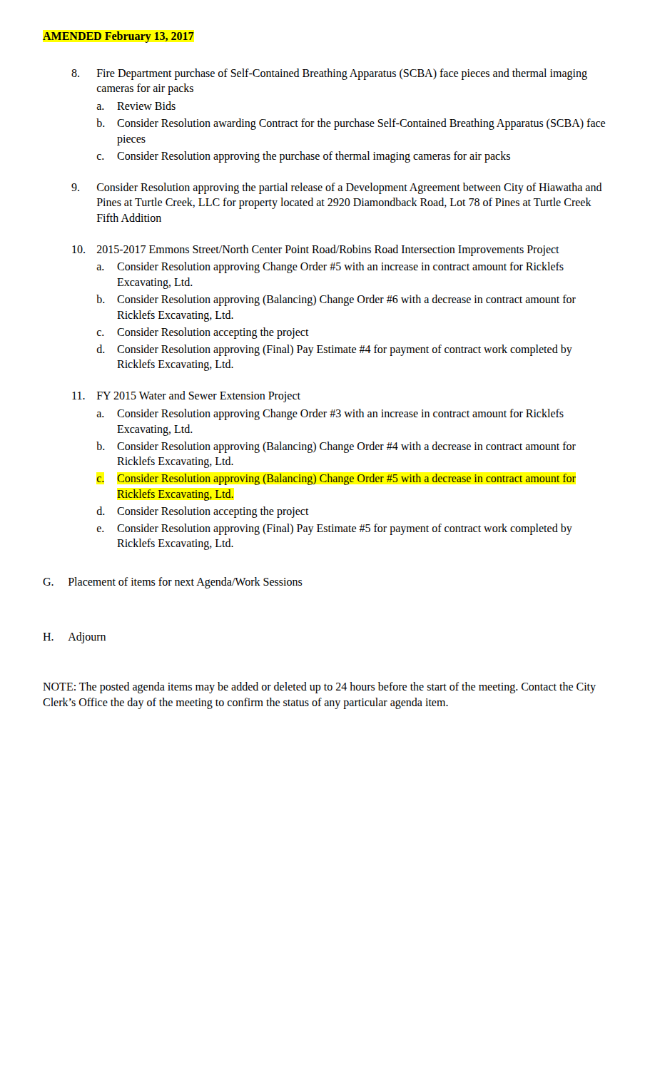AMENDED February 13, 2017
8. Fire Department purchase of Self-Contained Breathing Apparatus (SCBA) face pieces and thermal imaging cameras for air packs
a. Review Bids
b. Consider Resolution awarding Contract for the purchase Self-Contained Breathing Apparatus (SCBA) face pieces
c. Consider Resolution approving the purchase of thermal imaging cameras for air packs
9. Consider Resolution approving the partial release of a Development Agreement between City of Hiawatha and Pines at Turtle Creek, LLC for property located at 2920 Diamondback Road, Lot 78 of Pines at Turtle Creek Fifth Addition
10. 2015-2017 Emmons Street/North Center Point Road/Robins Road Intersection Improvements Project
a. Consider Resolution approving Change Order #5 with an increase in contract amount for Ricklefs Excavating, Ltd.
b. Consider Resolution approving (Balancing) Change Order #6 with a decrease in contract amount for Ricklefs Excavating, Ltd.
c. Consider Resolution accepting the project
d. Consider Resolution approving (Final) Pay Estimate #4 for payment of contract work completed by Ricklefs Excavating, Ltd.
11. FY 2015 Water and Sewer Extension Project
a. Consider Resolution approving Change Order #3 with an increase in contract amount for Ricklefs Excavating, Ltd.
b. Consider Resolution approving (Balancing) Change Order #4 with a decrease in contract amount for Ricklefs Excavating, Ltd.
c. Consider Resolution approving (Balancing) Change Order #5 with a decrease in contract amount for Ricklefs Excavating, Ltd.
d. Consider Resolution accepting the project
e. Consider Resolution approving (Final) Pay Estimate #5 for payment of contract work completed by Ricklefs Excavating, Ltd.
G. Placement of items for next Agenda/Work Sessions
H. Adjourn
NOTE: The posted agenda items may be added or deleted up to 24 hours before the start of the meeting. Contact the City Clerk’s Office the day of the meeting to confirm the status of any particular agenda item.